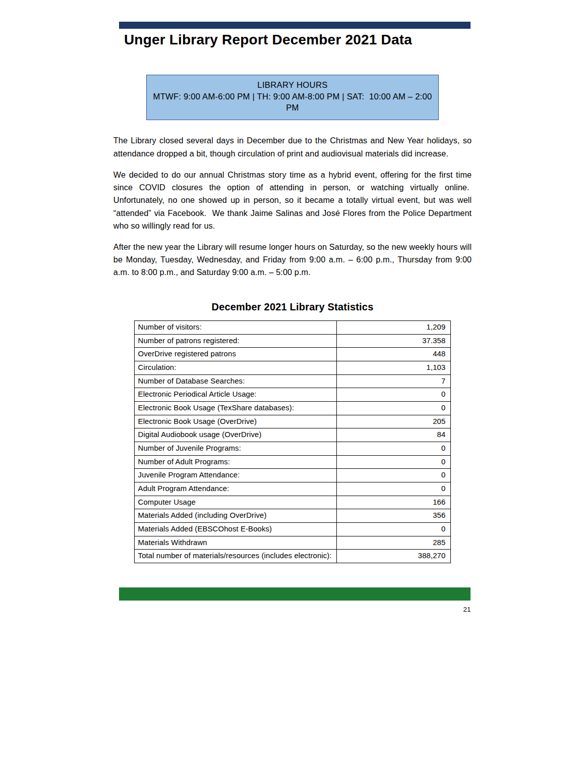Unger Library Report December 2021 Data
LIBRARY HOURS MTWF: 9:00 AM-6:00 PM | TH: 9:00 AM-8:00 PM | SAT: 10:00 AM – 2:00 PM
The Library closed several days in December due to the Christmas and New Year holidays, so attendance dropped a bit, though circulation of print and audiovisual materials did increase.
We decided to do our annual Christmas story time as a hybrid event, offering for the first time since COVID closures the option of attending in person, or watching virtually online. Unfortunately, no one showed up in person, so it became a totally virtual event, but was well “attended” via Facebook. We thank Jaime Salinas and José Flores from the Police Department who so willingly read for us.
After the new year the Library will resume longer hours on Saturday, so the new weekly hours will be Monday, Tuesday, Wednesday, and Friday from 9:00 a.m. – 6:00 p.m., Thursday from 9:00 a.m. to 8:00 p.m., and Saturday 9:00 a.m. – 5:00 p.m.
December 2021 Library Statistics
| Number of visitors: | 1,209 |
| Number of patrons registered: | 37.358 |
| OverDrive registered patrons | 448 |
| Circulation: | 1,103 |
| Number of Database Searches: | 7 |
| Electronic Periodical Article Usage: | 0 |
| Electronic Book Usage (TexShare databases): | 0 |
| Electronic Book Usage (OverDrive) | 205 |
| Digital Audiobook usage (OverDrive) | 84 |
| Number of Juvenile Programs: | 0 |
| Number of Adult Programs: | 0 |
| Juvenile Program Attendance: | 0 |
| Adult Program Attendance: | 0 |
| Computer Usage | 166 |
| Materials Added (including OverDrive) | 356 |
| Materials Added (EBSCOhost E-Books) | 0 |
| Materials Withdrawn | 285 |
| Total number of materials/resources (includes electronic): | 388,270 |
21